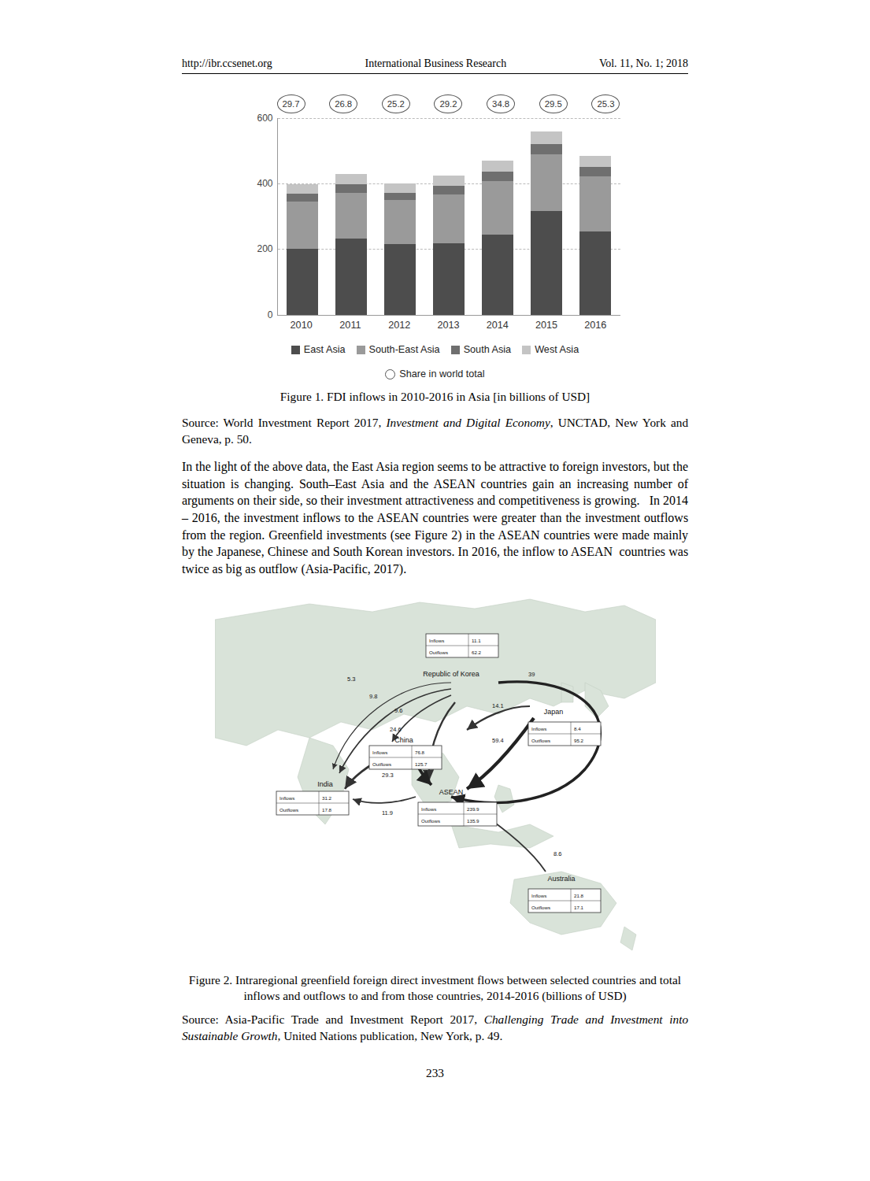http://ibr.ccsenet.org
International Business Research
Vol. 11, No. 1; 2018
29.7 26.8 25.2 29.2 34.8 29.5 25.3
600 400 200 0
2010 2011 2012 2013 2014 2015 2016
East Asia
South-East Asia
South Asia
West Asia
Share in world total
Figure 1. FDI inflows in 2010-2016 in Asia [in billions of USD]
Source: World Investment Report 2017, Investment and Digital Economy, UNCTAD, New York and Geneva, p. 50.
In the light of the above data, the East Asia region seems to be attractive to foreign investors, but the situation is changing. South–East Asia and the ASEAN countries gain an increasing number of arguments on their side, so their investment attractiveness and competitiveness is growing. In 2014 – 2016, the investment inflows to the ASEAN countries were greater than the investment outflows from the region. Greenfield investments (see Figure 2) in the ASEAN countries were made mainly by the Japanese, Chinese and South Korean investors. In 2016, the inflow to ASEAN countries was twice as big as outflow (Asia-Pacific, 2017).
5.3 9.8 9.6 24.6 39 14.1 59.4 49.1 29.3 11.9 8.6 Republic of Korea Japan China India ASEAN Australia Inflows 11.1 Outflows 62.2 Inflows 8.4 Outflows 95.2 Inflows 76.8 Outflows 125.7 Inflows 31.2 Outflows 17.8 Inflows 239.9 Outflows 135.9 Inflows 21.8 Outflows 17.1
Figure 2. Intraregional greenfield foreign direct investment flows between selected countries and total inflows and outflows to and from those countries, 2014-2016 (billions of USD)
Source: Asia-Pacific Trade and Investment Report 2017, Challenging Trade and Investment into Sustainable Growth, United Nations publication, New York, p. 49.
233